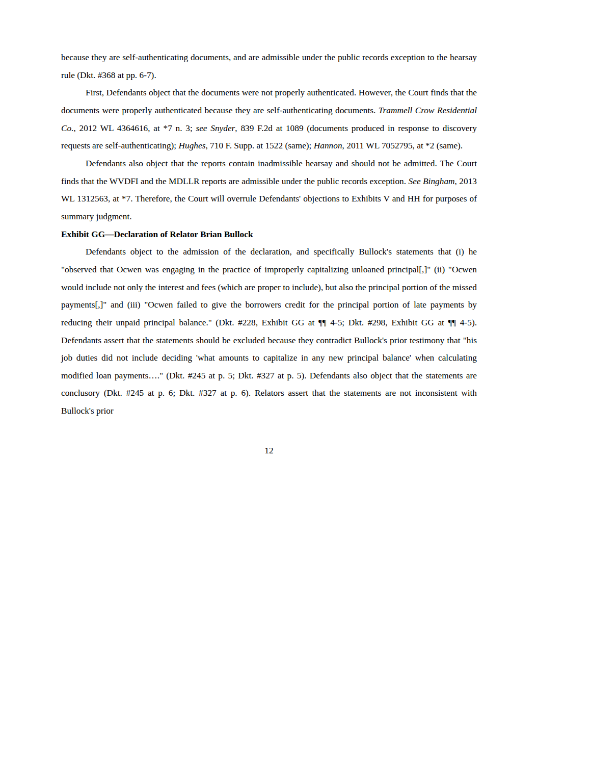because they are self-authenticating documents, and are admissible under the public records exception to the hearsay rule (Dkt. #368 at pp. 6-7).
First, Defendants object that the documents were not properly authenticated. However, the Court finds that the documents were properly authenticated because they are self-authenticating documents. Trammell Crow Residential Co., 2012 WL 4364616, at *7 n. 3; see Snyder, 839 F.2d at 1089 (documents produced in response to discovery requests are self-authenticating); Hughes, 710 F. Supp. at 1522 (same); Hannon, 2011 WL 7052795, at *2 (same).
Defendants also object that the reports contain inadmissible hearsay and should not be admitted. The Court finds that the WVDFI and the MDLLR reports are admissible under the public records exception. See Bingham, 2013 WL 1312563, at *7. Therefore, the Court will overrule Defendants' objections to Exhibits V and HH for purposes of summary judgment.
Exhibit GG—Declaration of Relator Brian Bullock
Defendants object to the admission of the declaration, and specifically Bullock's statements that (i) he "observed that Ocwen was engaging in the practice of improperly capitalizing unloaned principal[,]" (ii) "Ocwen would include not only the interest and fees (which are proper to include), but also the principal portion of the missed payments[,]" and (iii) "Ocwen failed to give the borrowers credit for the principal portion of late payments by reducing their unpaid principal balance." (Dkt. #228, Exhibit GG at ¶¶ 4-5; Dkt. #298, Exhibit GG at ¶¶ 4-5). Defendants assert that the statements should be excluded because they contradict Bullock's prior testimony that "his job duties did not include deciding 'what amounts to capitalize in any new principal balance' when calculating modified loan payments…." (Dkt. #245 at p. 5; Dkt. #327 at p. 5). Defendants also object that the statements are conclusory (Dkt. #245 at p. 6; Dkt. #327 at p. 6). Relators assert that the statements are not inconsistent with Bullock's prior
12